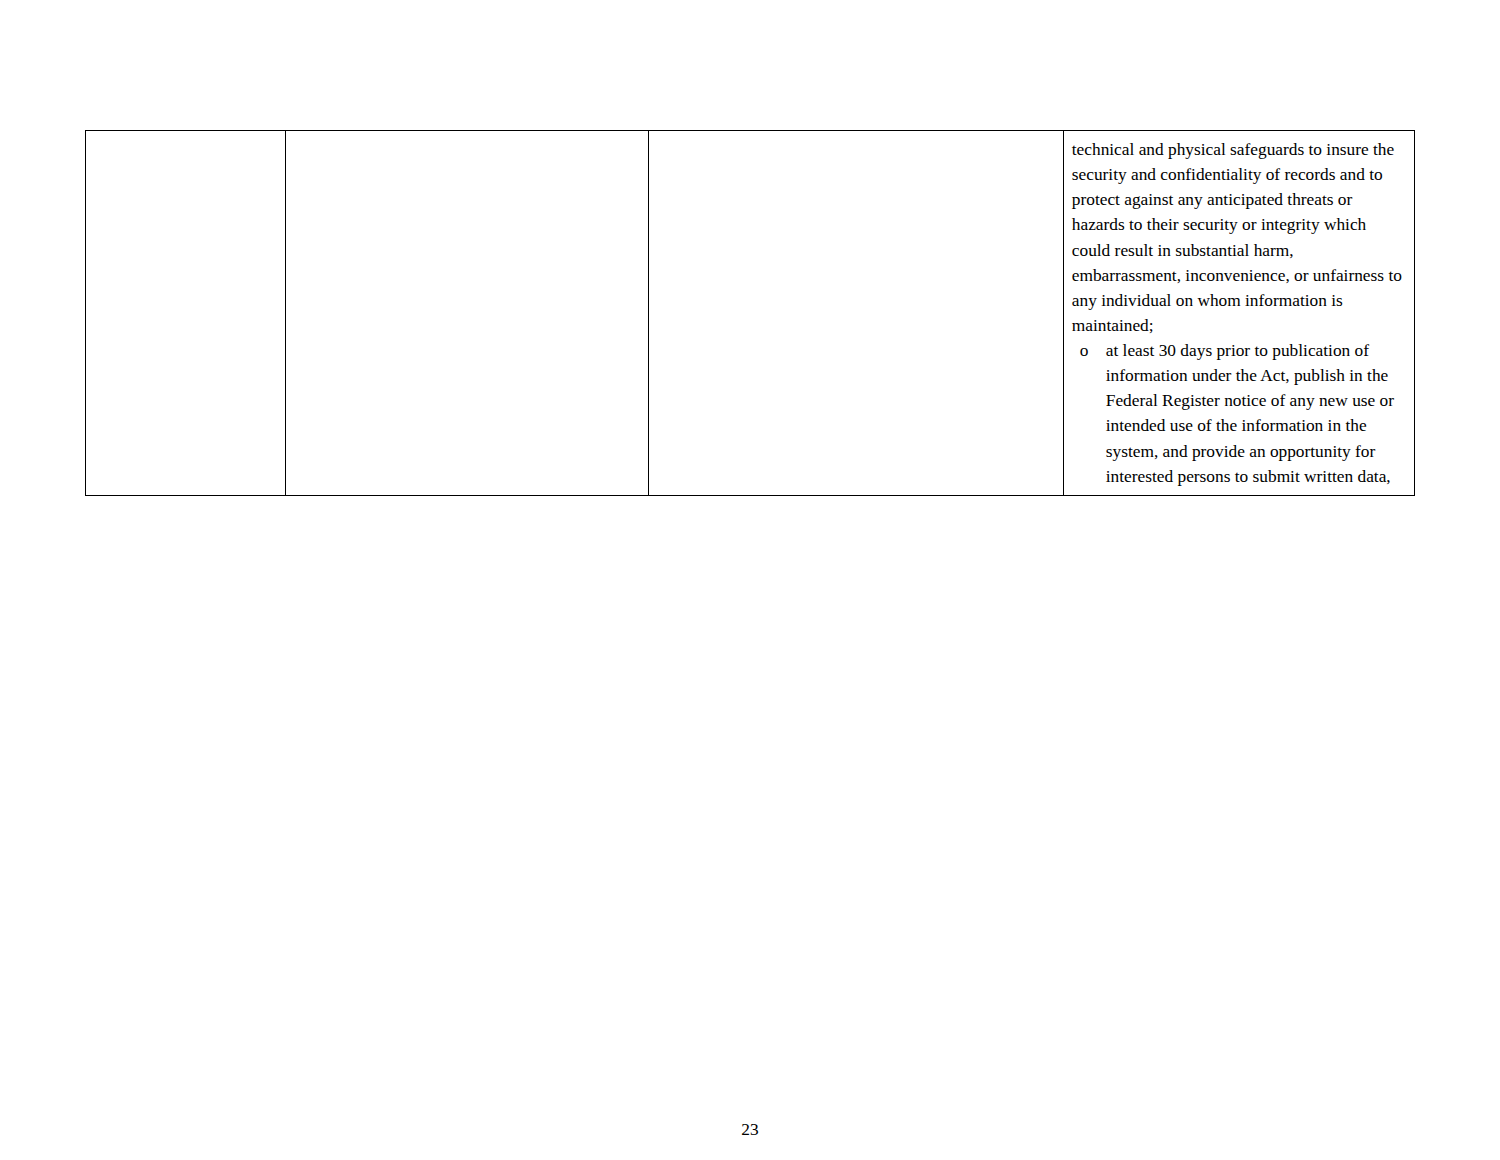| | | | technical and physical safeguards to insure the security and confidentiality of records and to protect against any anticipated threats or hazards to their security or integrity which could result in substantial harm, embarrassment, inconvenience, or unfairness to any individual on whom information is maintained; at least 30 days prior to publication of information under the Act, publish in the Federal Register notice of any new use or intended use of the information in the system, and provide an opportunity for interested persons to submit written data, |
23